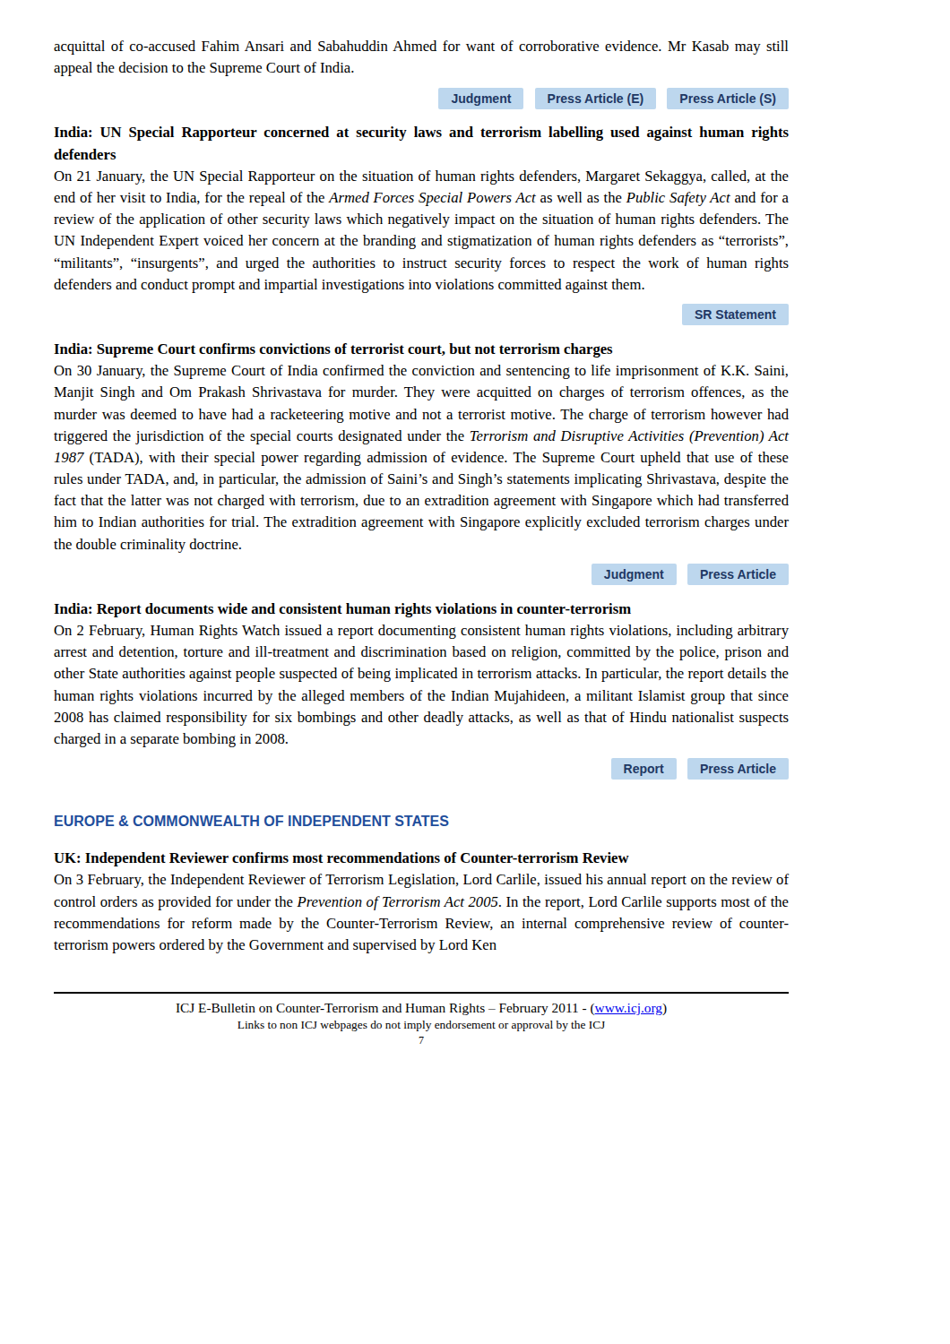acquittal of co-accused Fahim Ansari and Sabahuddin Ahmed for want of corroborative evidence. Mr Kasab may still appeal the decision to the Supreme Court of India.
Judgment Press Article (E) Press Article (S)
India: UN Special Rapporteur concerned at security laws and terrorism labelling used against human rights defenders
On 21 January, the UN Special Rapporteur on the situation of human rights defenders, Margaret Sekaggya, called, at the end of her visit to India, for the repeal of the Armed Forces Special Powers Act as well as the Public Safety Act and for a review of the application of other security laws which negatively impact on the situation of human rights defenders. The UN Independent Expert voiced her concern at the branding and stigmatization of human rights defenders as “terrorists”, “militants”, “insurgents”, and urged the authorities to instruct security forces to respect the work of human rights defenders and conduct prompt and impartial investigations into violations committed against them.
SR Statement
India: Supreme Court confirms convictions of terrorist court, but not terrorism charges
On 30 January, the Supreme Court of India confirmed the conviction and sentencing to life imprisonment of K.K. Saini, Manjit Singh and Om Prakash Shrivastava for murder. They were acquitted on charges of terrorism offences, as the murder was deemed to have had a racketeering motive and not a terrorist motive. The charge of terrorism however had triggered the jurisdiction of the special courts designated under the Terrorism and Disruptive Activities (Prevention) Act 1987 (TADA), with their special power regarding admission of evidence. The Supreme Court upheld that use of these rules under TADA, and, in particular, the admission of Saini’s and Singh’s statements implicating Shrivastava, despite the fact that the latter was not charged with terrorism, due to an extradition agreement with Singapore which had transferred him to Indian authorities for trial. The extradition agreement with Singapore explicitly excluded terrorism charges under the double criminality doctrine.
Judgment Press Article
India: Report documents wide and consistent human rights violations in counter-terrorism
On 2 February, Human Rights Watch issued a report documenting consistent human rights violations, including arbitrary arrest and detention, torture and ill-treatment and discrimination based on religion, committed by the police, prison and other State authorities against people suspected of being implicated in terrorism attacks. In particular, the report details the human rights violations incurred by the alleged members of the Indian Mujahideen, a militant Islamist group that since 2008 has claimed responsibility for six bombings and other deadly attacks, as well as that of Hindu nationalist suspects charged in a separate bombing in 2008.
Report Press Article
EUROPE & COMMONWEALTH OF INDEPENDENT STATES
UK: Independent Reviewer confirms most recommendations of Counter-terrorism Review
On 3 February, the Independent Reviewer of Terrorism Legislation, Lord Carlile, issued his annual report on the review of control orders as provided for under the Prevention of Terrorism Act 2005. In the report, Lord Carlile supports most of the recommendations for reform made by the Counter-Terrorism Review, an internal comprehensive review of counter-terrorism powers ordered by the Government and supervised by Lord Ken
ICJ E-Bulletin on Counter-Terrorism and Human Rights – February 2011 - (www.icj.org)
Links to non ICJ webpages do not imply endorsement or approval by the ICJ
7